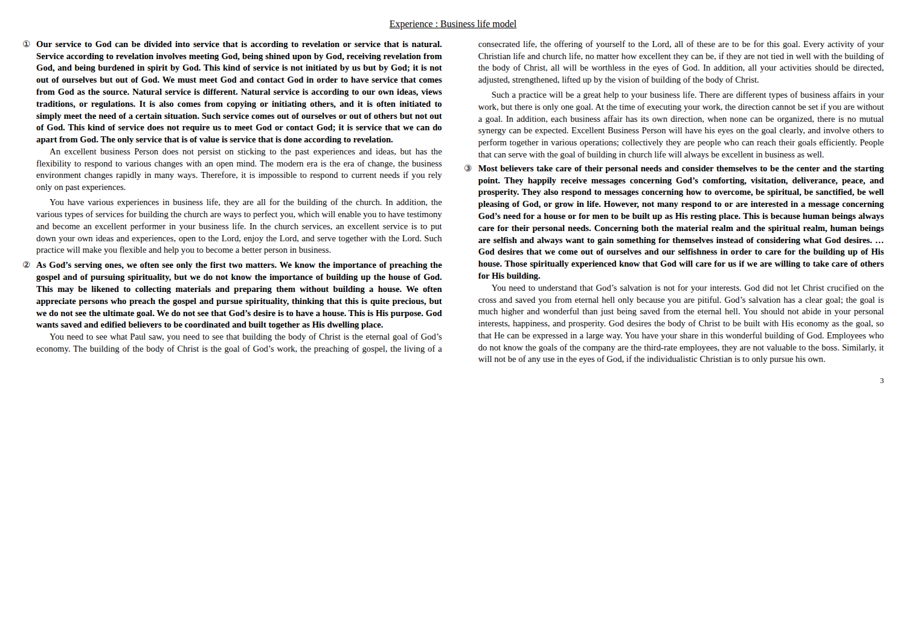Experience : Business life model
① Our service to God can be divided into service that is according to revelation or service that is natural. Service according to revelation involves meeting God, being shined upon by God, receiving revelation from God, and being burdened in spirit by God. This kind of service is not initiated by us but by God; it is not out of ourselves but out of God. We must meet God and contact God in order to have service that comes from God as the source. Natural service is different. Natural service is according to our own ideas, views traditions, or regulations. It is also comes from copying or initiating others, and it is often initiated to simply meet the need of a certain situation. Such service comes out of ourselves or out of others but not out of God. This kind of service does not require us to meet God or contact God; it is service that we can do apart from God. The only service that is of value is service that is done according to revelation.
An excellent business Person does not persist on sticking to the past experiences and ideas, but has the flexibility to respond to various changes with an open mind. The modern era is the era of change, the business environment changes rapidly in many ways. Therefore, it is impossible to respond to current needs if you rely only on past experiences.
You have various experiences in business life, they are all for the building of the church. In addition, the various types of services for building the church are ways to perfect you, which will enable you to have testimony and become an excellent performer in your business life. In the church services, an excellent service is to put down your own ideas and experiences, open to the Lord, enjoy the Lord, and serve together with the Lord. Such practice will make you flexible and help you to become a better person in business.
② As God’s serving ones, we often see only the first two matters. We know the importance of preaching the gospel and of pursuing spirituality, but we do not know the importance of building up the house of God. This may be likened to collecting materials and preparing them without building a house. We often appreciate persons who preach the gospel and pursue spirituality, thinking that this is quite precious, but we do not see the ultimate goal. We do not see that God’s desire is to have a house. This is His purpose. God wants saved and edified believers to be coordinated and built together as His dwelling place.
You need to see what Paul saw, you need to see that building the body of Christ is the eternal goal of God’s economy. The building of the body of Christ is the goal of God’s work, the preaching of gospel, the living of a consecrated life, the offering of yourself to the Lord, all of these are to be for this goal. Every activity of your Christian life and church life, no matter how excellent they can be, if they are not tied in well with the building of the body of Christ, all will be worthless in the eyes of God. In addition, all your activities should be directed, adjusted, strengthened, lifted up by the vision of building of the body of Christ.
Such a practice will be a great help to your business life. There are different types of business affairs in your work, but there is only one goal. At the time of executing your work, the direction cannot be set if you are without a goal. In addition, each business affair has its own direction, when none can be organized, there is no mutual synergy can be expected. Excellent Business Person will have his eyes on the goal clearly, and involve others to perform together in various operations; collectively they are people who can reach their goals efficiently. People that can serve with the goal of building in church life will always be excellent in business as well.
③ Most believers take care of their personal needs and consider themselves to be the center and the starting point. They happily receive messages concerning God’s comforting, visitation, deliverance, peace, and prosperity. They also respond to messages concerning how to overcome, be spiritual, be sanctified, be well pleasing of God, or grow in life. However, not many respond to or are interested in a message concerning God’s need for a house or for men to be built up as His resting place. This is because human beings always care for their personal needs. Concerning both the material realm and the spiritual realm, human beings are selfish and always want to gain something for themselves instead of considering what God desires. … God desires that we come out of ourselves and our selfishness in order to care for the building up of His house. Those spiritually experienced know that God will care for us if we are willing to take care of others for His building.
You need to understand that God’s salvation is not for your interests. God did not let Christ crucified on the cross and saved you from eternal hell only because you are pitiful. God’s salvation has a clear goal; the goal is much higher and wonderful than just being saved from the eternal hell. You should not abide in your personal interests, happiness, and prosperity. God desires the body of Christ to be built with His economy as the goal, so that He can be expressed in a large way. You have your share in this wonderful building of God. Employees who do not know the goals of the company are the third-rate employees, they are not valuable to the boss. Similarly, it will not be of any use in the eyes of God, if the individualistic Christian is to only pursue his own.
3